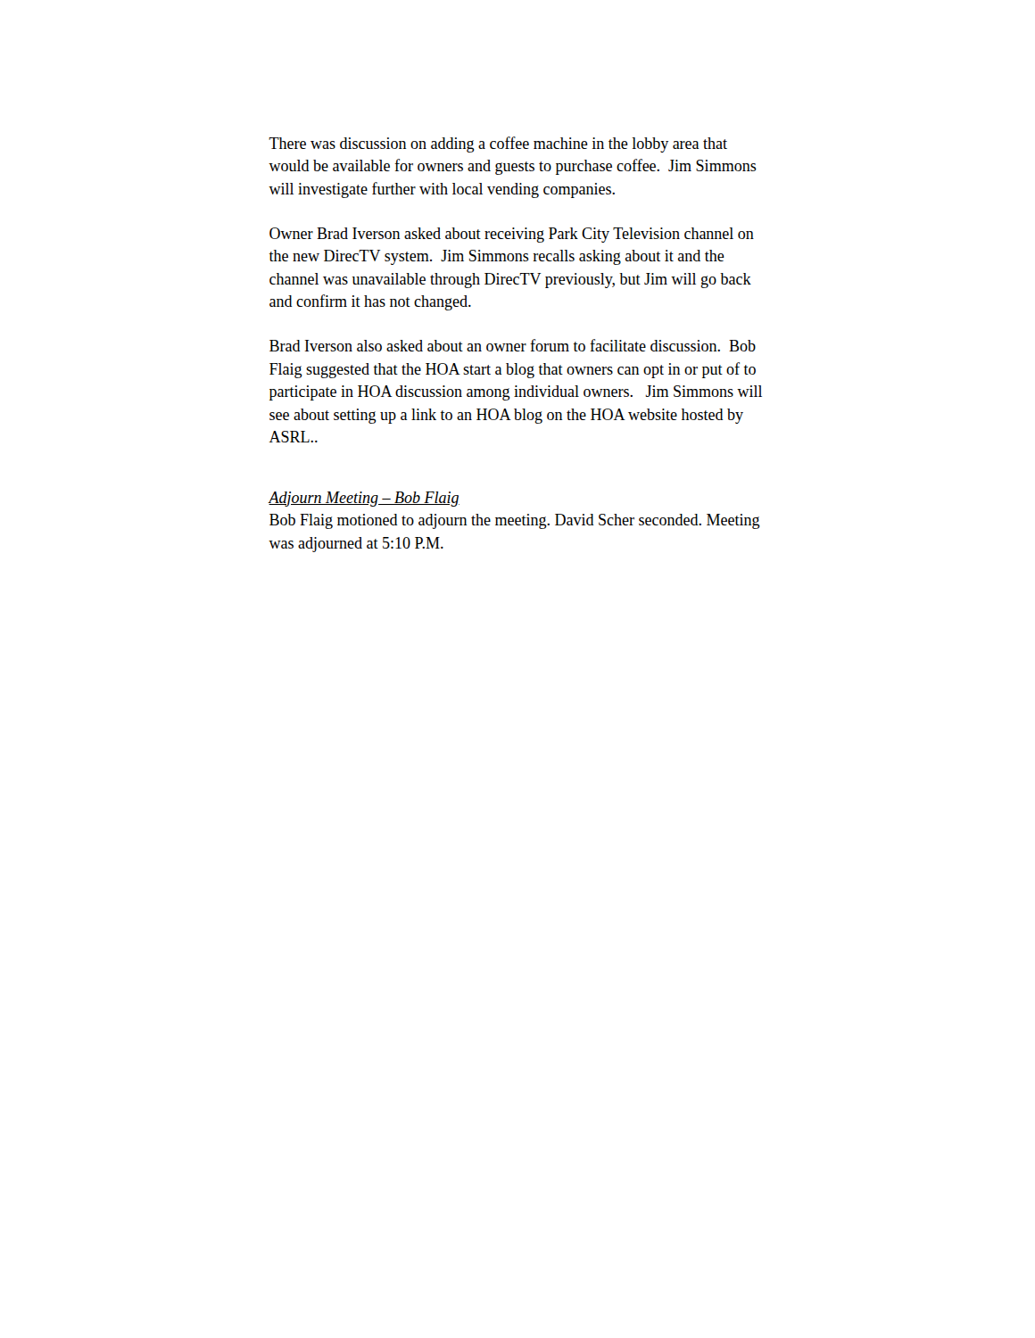There was discussion on adding a coffee machine in the lobby area that would be available for owners and guests to purchase coffee. Jim Simmons will investigate further with local vending companies.
Owner Brad Iverson asked about receiving Park City Television channel on the new DirecTV system. Jim Simmons recalls asking about it and the channel was unavailable through DirecTV previously, but Jim will go back and confirm it has not changed.
Brad Iverson also asked about an owner forum to facilitate discussion. Bob Flaig suggested that the HOA start a blog that owners can opt in or put of to participate in HOA discussion among individual owners. Jim Simmons will see about setting up a link to an HOA blog on the HOA website hosted by ASRL..
Adjourn Meeting – Bob Flaig
Bob Flaig motioned to adjourn the meeting. David Scher seconded. Meeting was adjourned at 5:10 P.M.